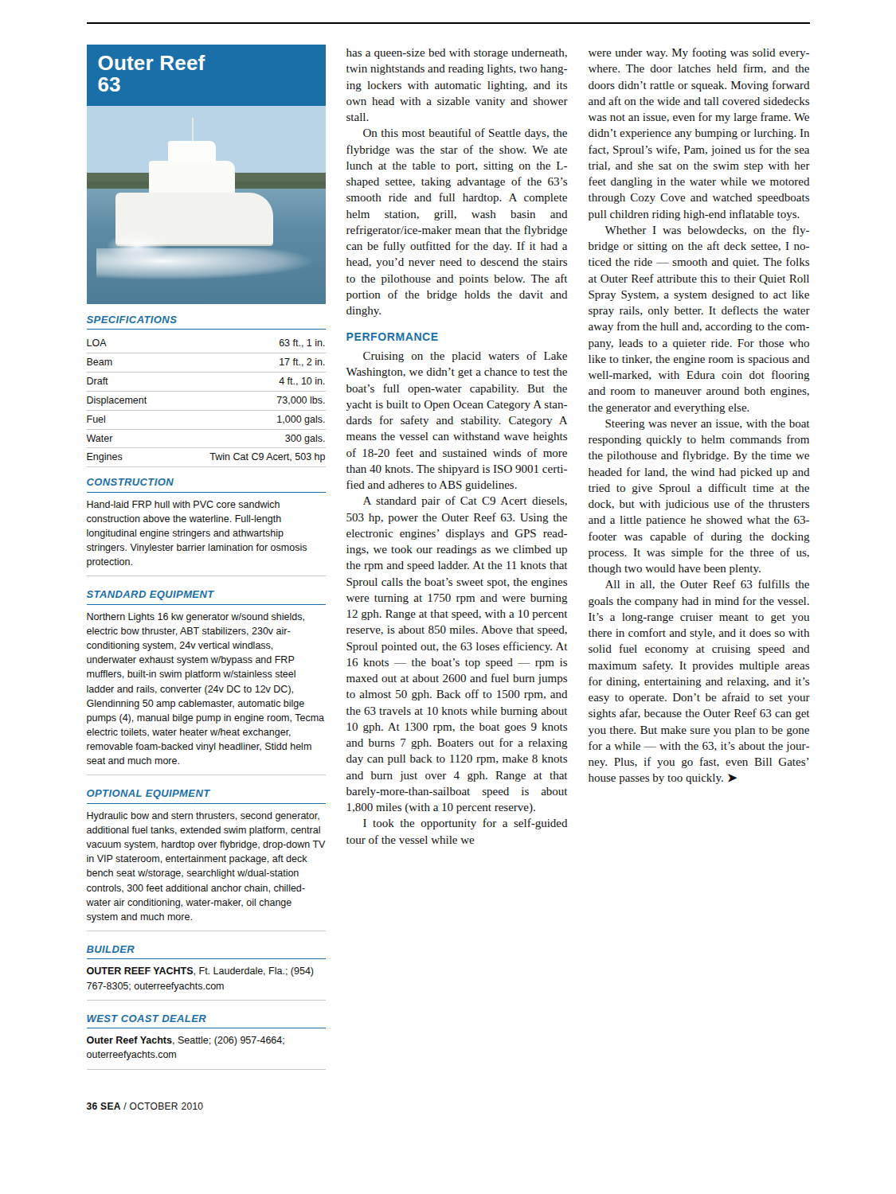Outer Reef
63
Specifications
| LOA | 63 ft., 1 in. |
| Beam | 17 ft., 2 in. |
| Draft | 4 ft., 10 in. |
| Displacement | 73,000 lbs. |
| Fuel | 1,000 gals. |
| Water | 300 gals. |
| Engines | Twin Cat C9 Acert, 503 hp |
Construction
Hand-laid FRP hull with PVC core sandwich construction above the waterline. Full-length longitudinal engine stringers and athwartship stringers. Vinylester barrier lamination for osmosis protection.
Standard Equipment
Northern Lights 16 kw generator w/sound shields, electric bow thruster, ABT stabilizers, 230v air-conditioning system, 24v vertical windlass, underwater exhaust system w/bypass and FRP mufflers, built-in swim platform w/stainless steel ladder and rails, converter (24v DC to 12v DC), Glendinning 50 amp cablemaster, automatic bilge pumps (4), manual bilge pump in engine room, Tecma electric toilets, water heater w/heat exchanger, removable foam-backed vinyl headliner, Stidd helm seat and much more.
Optional Equipment
Hydraulic bow and stern thrusters, second generator, additional fuel tanks, extended swim platform, central vacuum system, hardtop over flybridge, drop-down TV in VIP stateroom, entertainment package, aft deck bench seat w/storage, searchlight w/dual-station controls, 300 feet additional anchor chain, chilled-water air conditioning, water-maker, oil change system and much more.
Builder
OUTER REEF YACHTS, Ft. Lauderdale, Fla.; (954) 767-8305; outerreefyachts.com
West Coast Dealer
Outer Reef Yachts, Seattle; (206) 957-4664; outerreefyachts.com
has a queen-size bed with storage underneath, twin nightstands and reading lights, two hanging lockers with automatic lighting, and its own head with a sizable vanity and shower stall.
On this most beautiful of Seattle days, the flybridge was the star of the show. We ate lunch at the table to port, sitting on the L-shaped settee, taking advantage of the 63’s smooth ride and full hardtop. A complete helm station, grill, wash basin and refrigerator/ice-maker mean that the flybridge can be fully outfitted for the day. If it had a head, you’d never need to descend the stairs to the pilothouse and points below. The aft portion of the bridge holds the davit and dinghy.
Performance
Cruising on the placid waters of Lake Washington, we didn’t get a chance to test the boat’s full open-water capability. But the yacht is built to Open Ocean Category A standards for safety and stability. Category A means the vessel can withstand wave heights of 18-20 feet and sustained winds of more than 40 knots. The shipyard is ISO 9001 certified and adheres to ABS guidelines.
A standard pair of Cat C9 Acert diesels, 503 hp, power the Outer Reef 63. Using the electronic engines’ displays and GPS readings, we took our readings as we climbed up the rpm and speed ladder. At the 11 knots that Sproul calls the boat’s sweet spot, the engines were turning at 1750 rpm and were burning 12 gph. Range at that speed, with a 10 percent reserve, is about 850 miles. Above that speed, Sproul pointed out, the 63 loses efficiency. At 16 knots — the boat’s top speed — rpm is maxed out at about 2600 and fuel burn jumps to almost 50 gph. Back off to 1500 rpm, and the 63 travels at 10 knots while burning about 10 gph. At 1300 rpm, the boat goes 9 knots and burns 7 gph. Boaters out for a relaxing day can pull back to 1120 rpm, make 8 knots and burn just over 4 gph. Range at that barely-more-than-sailboat speed is about 1,800 miles (with a 10 percent reserve).
I took the opportunity for a self-guided tour of the vessel while we
were under way. My footing was solid everywhere. The door latches held firm, and the doors didn’t rattle or squeak. Moving forward and aft on the wide and tall covered sidedecks was not an issue, even for my large frame. We didn’t experience any bumping or lurching. In fact, Sproul’s wife, Pam, joined us for the sea trial, and she sat on the swim step with her feet dangling in the water while we motored through Cozy Cove and watched speedboats pull children riding high-end inflatable toys.
Whether I was belowdecks, on the flybridge or sitting on the aft deck settee, I noticed the ride — smooth and quiet. The folks at Outer Reef attribute this to their Quiet Roll Spray System, a system designed to act like spray rails, only better. It deflects the water away from the hull and, according to the company, leads to a quieter ride. For those who like to tinker, the engine room is spacious and well-marked, with Edura coin dot flooring and room to maneuver around both engines, the generator and everything else.
Steering was never an issue, with the boat responding quickly to helm commands from the pilothouse and flybridge. By the time we headed for land, the wind had picked up and tried to give Sproul a difficult time at the dock, but with judicious use of the thrusters and a little patience he showed what the 63-footer was capable of during the docking process. It was simple for the three of us, though two would have been plenty.
All in all, the Outer Reef 63 fulfills the goals the company had in mind for the vessel. It’s a long-range cruiser meant to get you there in comfort and style, and it does so with solid fuel economy at cruising speed and maximum safety. It provides multiple areas for dining, entertaining and relaxing, and it’s easy to operate. Don’t be afraid to set your sights afar, because the Outer Reef 63 can get you there. But make sure you plan to be gone for a while — with the 63, it’s about the journey. Plus, if you go fast, even Bill Gates’ house passes by too quickly. ➤
36 SEA / OCTOBER 2010